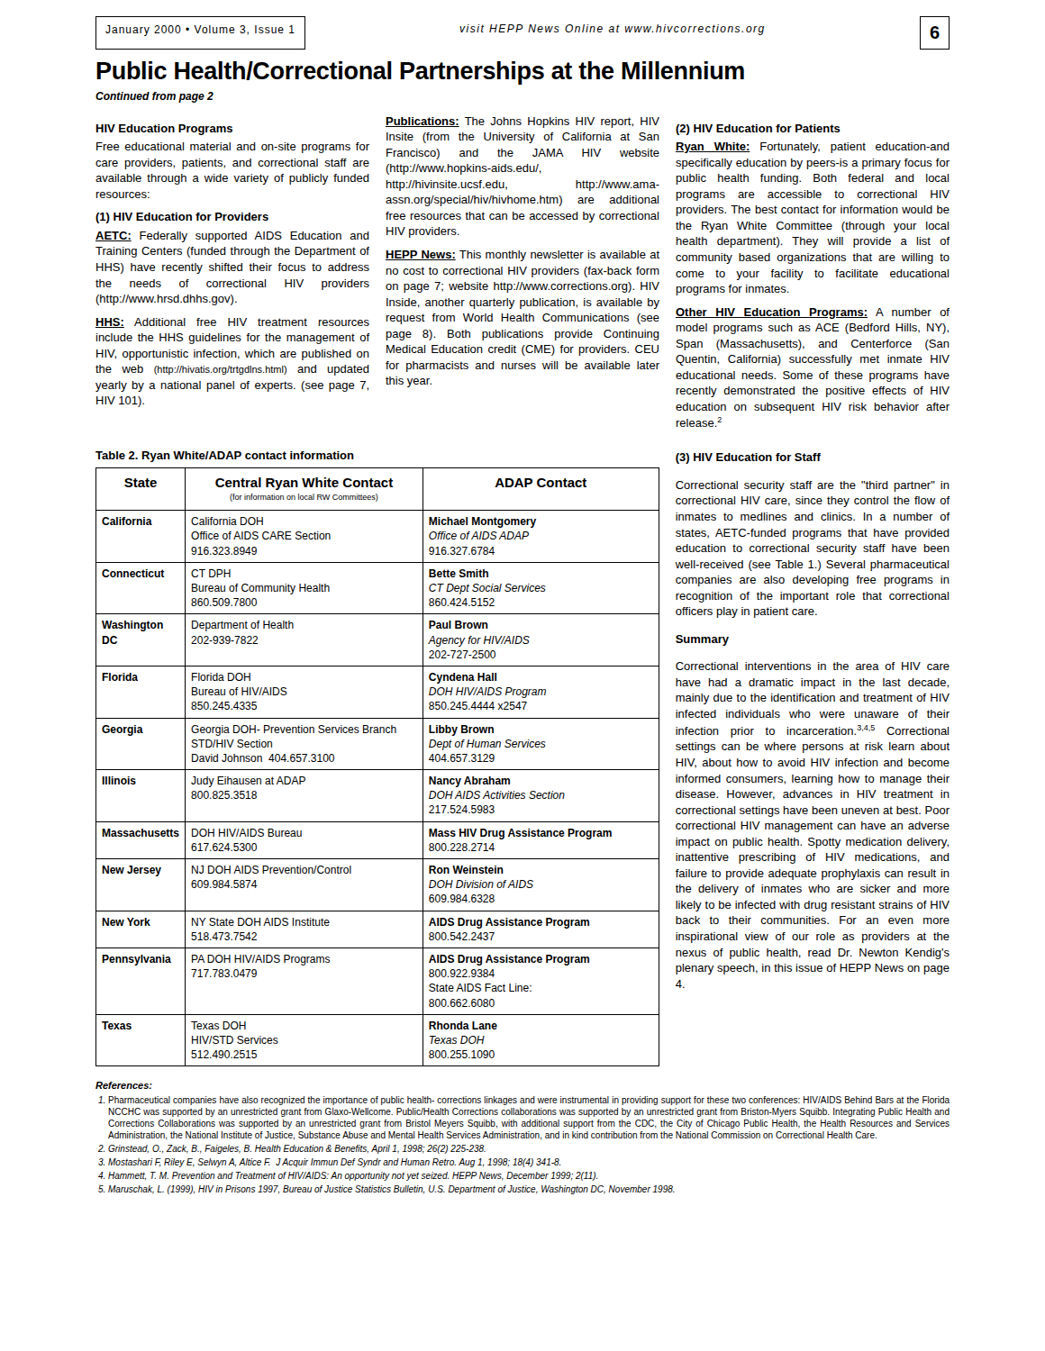January 2000 • Volume 3, Issue 1
visit HEPP News Online at www.hivcorrections.org
6
Public Health/Correctional Partnerships at the Millennium
Continued from page 2
HIV Education Programs
Free educational material and on-site programs for care providers, patients, and correctional staff are available through a wide variety of publicly funded resources:
(1) HIV Education for Providers
AETC: Federally supported AIDS Education and Training Centers (funded through the Department of HHS) have recently shifted their focus to address the needs of correctional HIV providers (http://www.hrsd.dhhs.gov).
HHS: Additional free HIV treatment resources include the HHS guidelines for the management of HIV, opportunistic infection, which are published on the web (http://hivatis.org/trtgdlns.html) and updated yearly by a national panel of experts. (see page 7, HIV 101).
Publications: The Johns Hopkins HIV report, HIV Insite (from the University of California at San Francisco) and the JAMA HIV website (http://www.hopkins-aids.edu/, http://hivinsite.ucsf.edu, http://www.ama-assn.org/special/hiv/hivhome.htm) are additional free resources that can be accessed by correctional HIV providers.
HEPP News: This monthly newsletter is available at no cost to correctional HIV providers (fax-back form on page 7; website http://www.corrections.org). HIV Inside, another quarterly publication, is available by request from World Health Communications (see page 8). Both publications provide Continuing Medical Education credit (CME) for providers. CEU for pharmacists and nurses will be available later this year.
(2) HIV Education for Patients
Ryan White: Fortunately, patient education-and specifically education by peers-is a primary focus for public health funding. Both federal and local programs are accessible to correctional HIV providers. The best contact for information would be the Ryan White Committee (through your local health department). They will provide a list of community based organizations that are willing to come to your facility to facilitate educational programs for inmates.
Other HIV Education Programs: A number of model programs such as ACE (Bedford Hills, NY), Span (Massachusetts), and Centerforce (San Quentin, California) successfully met inmate HIV educational needs. Some of these programs have recently demonstrated the positive effects of HIV education on subsequent HIV risk behavior after release.2
Table 2. Ryan White/ADAP contact information
| State | Central Ryan White Contact (for information on local RW Committees) | ADAP Contact |
| --- | --- | --- |
| California | California DOH Office of AIDS CARE Section 916.323.8949 | Michael Montgomery Office of AIDS ADAP 916.327.6784 |
| Connecticut | CT DPH Bureau of Community Health 860.509.7800 | Bette Smith CT Dept Social Services 860.424.5152 |
| Washington DC | Department of Health 202-939-7822 | Paul Brown Agency for HIV/AIDS 202-727-2500 |
| Florida | Florida DOH Bureau of HIV/AIDS 850.245.4335 | Cyndena Hall DOH HIV/AIDS Program 850.245.4444 x2547 |
| Georgia | Georgia DOH- Prevention Services Branch STD/HIV Section David Johnson 404.657.3100 | Libby Brown Dept of Human Services 404.657.3129 |
| Illinois | Judy Eihausen at ADAP 800.825.3518 | Nancy Abraham DOH AIDS Activities Section 217.524.5983 |
| Massachusetts | DOH HIV/AIDS Bureau 617.624.5300 | Mass HIV Drug Assistance Program 800.228.2714 |
| New Jersey | NJ DOH AIDS Prevention/Control 609.984.5874 | Ron Weinstein DOH Division of AIDS 609.984.6328 |
| New York | NY State DOH AIDS Institute 518.473.7542 | AIDS Drug Assistance Program 800.542.2437 |
| Pennsylvania | PA DOH HIV/AIDS Programs 717.783.0479 | AIDS Drug Assistance Program 800.922.9384 State AIDS Fact Line: 800.662.6080 |
| Texas | Texas DOH HIV/STD Services 512.490.2515 | Rhonda Lane Texas DOH 800.255.1090 |
(3) HIV Education for Staff
Correctional security staff are the "third partner" in correctional HIV care, since they control the flow of inmates to medlines and clinics. In a number of states, AETC-funded programs that have provided education to correctional security staff have been well-received (see Table 1.) Several pharmaceutical companies are also developing free programs in recognition of the important role that correctional officers play in patient care.
Summary
Correctional interventions in the area of HIV care have had a dramatic impact in the last decade, mainly due to the identification and treatment of HIV infected individuals who were unaware of their infection prior to incarceration.3,4,5 Correctional settings can be where persons at risk learn about HIV, about how to avoid HIV infection and become informed consumers, learning how to manage their disease. However, advances in HIV treatment in correctional settings have been uneven at best. Poor correctional HIV management can have an adverse impact on public health. Spotty medication delivery, inattentive prescribing of HIV medications, and failure to provide adequate prophylaxis can result in the delivery of inmates who are sicker and more likely to be infected with drug resistant strains of HIV back to their communities. For an even more inspirational view of our role as providers at the nexus of public health, read Dr. Newton Kendig's plenary speech, in this issue of HEPP News on page 4.
References:
Pharmaceutical companies have also recognized the importance of public health- corrections linkages and were instrumental in providing support for these two conferences: HIV/AIDS Behind Bars at the Florida NCCHC was supported by an unrestricted grant from Glaxo-Wellcome. Public/Health Corrections collaborations was supported by an unrestricted grant from Briston-Myers Squibb. Integrating Public Health and Corrections Collaborations was supported by an unrestricted grant from Bristol Meyers Squibb, with additional support from the CDC, the City of Chicago Public Health, the Health Resources and Services Administration, the National Institute of Justice, Substance Abuse and Mental Health Services Administration, and in kind contribution from the National Commission on Correctional Health Care.
Grinstead, O., Zack, B., Faigeles, B. Health Education & Benefits, April 1, 1998; 26(2) 225-238.
Mostashari F, Riley E, Selwyn A, Altice F. J Acquir Immun Def Syndr and Human Retro. Aug 1, 1998; 18(4) 341-8.
Hammett, T. M. Prevention and Treatment of HIV/AIDS: An opportunity not yet seized. HEPP News, December 1999; 2(11).
Maruschak, L. (1999), HIV in Prisons 1997, Bureau of Justice Statistics Bulletin, U.S. Department of Justice, Washington DC, November 1998.